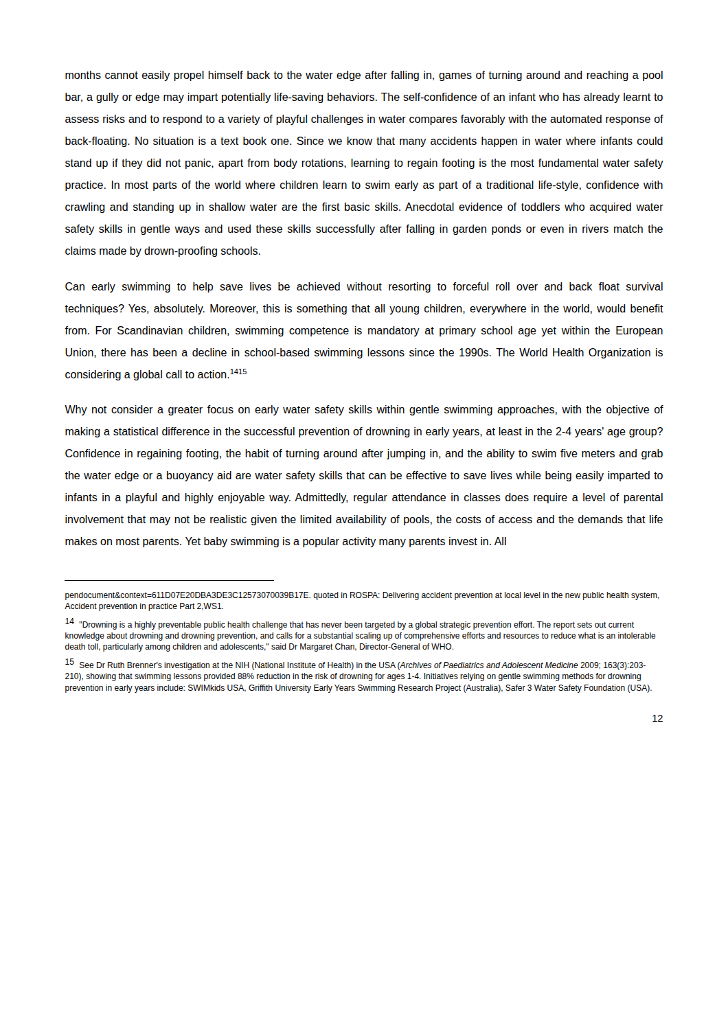months cannot easily propel himself back to the water edge after falling in, games of turning around and reaching a pool bar, a gully or edge may impart potentially life-saving behaviors. The self-confidence of an infant who has already learnt to assess risks and to respond to a variety of playful challenges in water compares favorably with the automated response of back-floating. No situation is a text book one. Since we know that many accidents happen in water where infants could stand up if they did not panic, apart from body rotations, learning to regain footing is the most fundamental water safety practice. In most parts of the world where children learn to swim early as part of a traditional life-style, confidence with crawling and standing up in shallow water are the first basic skills. Anecdotal evidence of toddlers who acquired water safety skills in gentle ways and used these skills successfully after falling in garden ponds or even in rivers match the claims made by drown-proofing schools.
Can early swimming to help save lives be achieved without resorting to forceful roll over and back float survival techniques? Yes, absolutely. Moreover, this is something that all young children, everywhere in the world, would benefit from. For Scandinavian children, swimming competence is mandatory at primary school age yet within the European Union, there has been a decline in school-based swimming lessons since the 1990s. The World Health Organization is considering a global call to action.1415
Why not consider a greater focus on early water safety skills within gentle swimming approaches, with the objective of making a statistical difference in the successful prevention of drowning in early years, at least in the 2-4 years' age group? Confidence in regaining footing, the habit of turning around after jumping in, and the ability to swim five meters and grab the water edge or a buoyancy aid are water safety skills that can be effective to save lives while being easily imparted to infants in a playful and highly enjoyable way. Admittedly, regular attendance in classes does require a level of parental involvement that may not be realistic given the limited availability of pools, the costs of access and the demands that life makes on most parents. Yet baby swimming is a popular activity many parents invest in. All
pendocument&context=611D07E20DBA3DE3C12573070039B17E. quoted in ROSPA: Delivering accident prevention at local level in the new public health system, Accident prevention in practice Part 2,WS1.
14 "Drowning is a highly preventable public health challenge that has never been targeted by a global strategic prevention effort. The report sets out current knowledge about drowning and drowning prevention, and calls for a substantial scaling up of comprehensive efforts and resources to reduce what is an intolerable death toll, particularly among children and adolescents," said Dr Margaret Chan, Director-General of WHO.
15 See Dr Ruth Brenner's investigation at the NIH (National Institute of Health) in the USA (Archives of Paediatrics and Adolescent Medicine 2009; 163(3):203-210), showing that swimming lessons provided 88% reduction in the risk of drowning for ages 1-4. Initiatives relying on gentle swimming methods for drowning prevention in early years include: SWIMkids USA, Griffith University Early Years Swimming Research Project (Australia), Safer 3 Water Safety Foundation (USA).
12